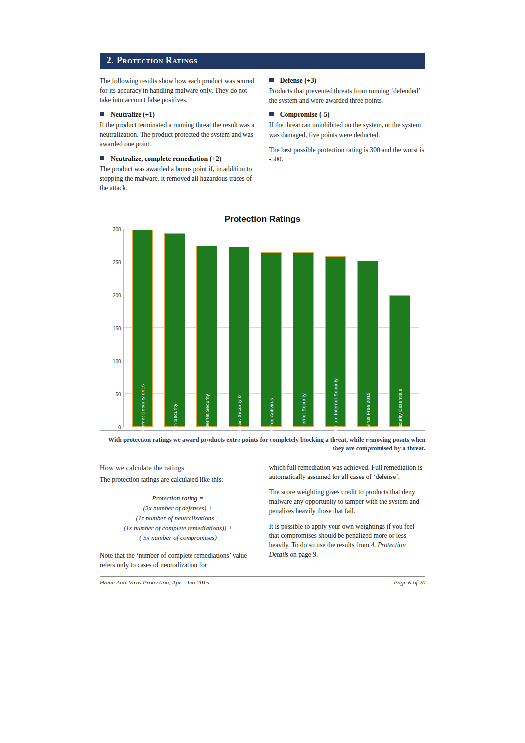2. Protection Ratings
The following results show how each product was scored for its accuracy in handling malware only. They do not take into account false positives.
Neutralize (+1)
If the product terminated a running threat the result was a neutralization. The product protected the system and was awarded one point.
Neutralize, complete remediation (+2)
The product was awarded a bonus point if, in addition to stopping the malware, it removed all hazardous traces of the attack.
Defense (+3)
Products that prevented threats from running ‘defended’ the system and were awarded three points.
Compromise (-5)
If the threat ran uninhibited on the system, or the system was damaged, five points were deducted.
The best possible protection rating is 300 and the worst is -500.
Protection Ratings
300 250 200 150 100 50 0
Kaspersky Internet Security 2015
Norton Security
G-Data Internet Security
ESET Smart Security 8
Avast! Free Antivirus
McAfee Internet Security
Trend Micro Titanium Internet Security
AVG Anti-Virus Free 2015
Microsoft Security Essentials
With protection ratings we award products extra points for completely blocking a threat, while removing points when they are compromised by a threat.
How we calculate the ratings
The protection ratings are calculated like this:
Protection rating =
(3x number of defenses) +
(1x number of neutralizations +
(1x number of complete remediations)) +
(-5x number of compromises)
Note that the ‘number of complete remediations’ value refers only to cases of neutralization for
which full remediation was achieved. Full remediation is automatically assumed for all cases of ‘defense’.
The score weighting gives credit to products that deny malware any opportunity to tamper with the system and penalizes heavily those that fail.
It is possible to apply your own weightings if you feel that compromises should be penalized more or less heavily. To do so use the results from 4. Protection Details on page 9.
Home Anti-Virus Protection, Apr - Jun 2015
Page 6 of 20